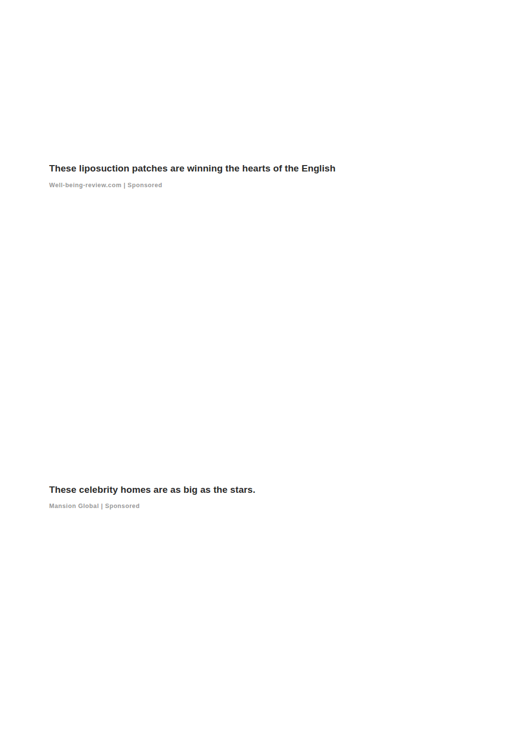These liposuction patches are winning the hearts of the English
Well-being-review.com | Sponsored
These celebrity homes are as big as the stars.
Mansion Global | Sponsored